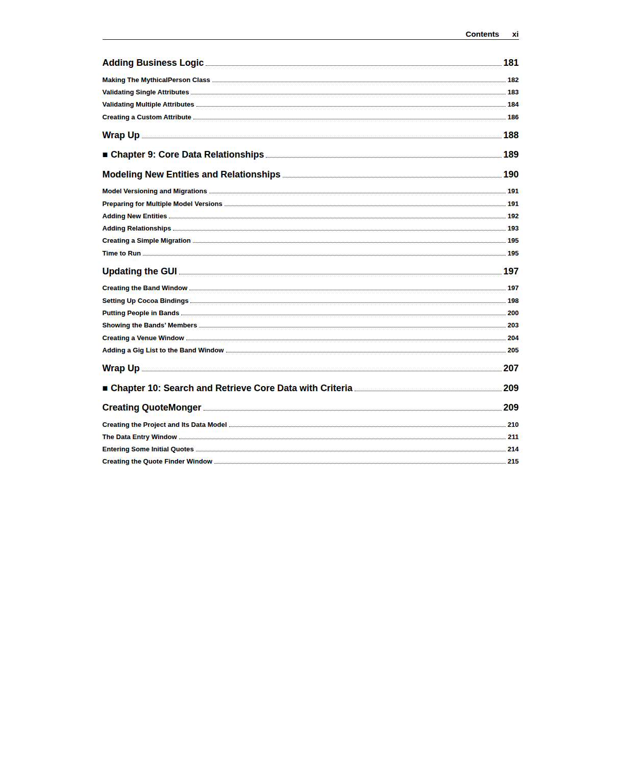Contents xi
Adding Business Logic 181
Making The MythicalPerson Class 182
Validating Single Attributes 183
Validating Multiple Attributes 184
Creating a Custom Attribute 186
Wrap Up 188
Chapter 9: Core Data Relationships 189
Modeling New Entities and Relationships 190
Model Versioning and Migrations 191
Preparing for Multiple Model Versions 191
Adding New Entities 192
Adding Relationships 193
Creating a Simple Migration 195
Time to Run 195
Updating the GUI 197
Creating the Band Window 197
Setting Up Cocoa Bindings 198
Putting People in Bands 200
Showing the Bands’ Members 203
Creating a Venue Window 204
Adding a Gig List to the Band Window 205
Wrap Up 207
Chapter 10: Search and Retrieve Core Data with Criteria 209
Creating QuoteMonger 209
Creating the Project and Its Data Model 210
The Data Entry Window 211
Entering Some Initial Quotes 214
Creating the Quote Finder Window 215